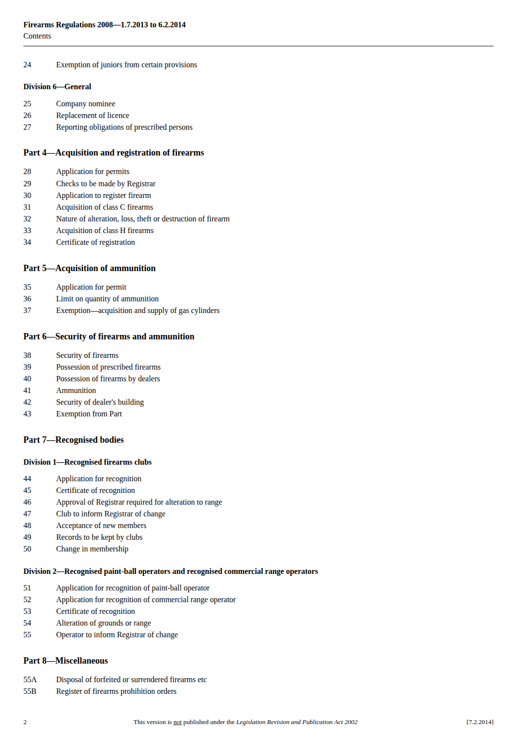Firearms Regulations 2008—1.7.2013 to 6.2.2014
Contents
| 24 | Exemption of juniors from certain provisions |
Division 6—General
| 25 | Company nominee |
| 26 | Replacement of licence |
| 27 | Reporting obligations of prescribed persons |
Part 4—Acquisition and registration of firearms
| 28 | Application for permits |
| 29 | Checks to be made by Registrar |
| 30 | Application to register firearm |
| 31 | Acquisition of class C firearms |
| 32 | Nature of alteration, loss, theft or destruction of firearm |
| 33 | Acquisition of class H firearms |
| 34 | Certificate of registration |
Part 5—Acquisition of ammunition
| 35 | Application for permit |
| 36 | Limit on quantity of ammunition |
| 37 | Exemption—acquisition and supply of gas cylinders |
Part 6—Security of firearms and ammunition
| 38 | Security of firearms |
| 39 | Possession of prescribed firearms |
| 40 | Possession of firearms by dealers |
| 41 | Ammunition |
| 42 | Security of dealer's building |
| 43 | Exemption from Part |
Part 7—Recognised bodies
Division 1—Recognised firearms clubs
| 44 | Application for recognition |
| 45 | Certificate of recognition |
| 46 | Approval of Registrar required for alteration to range |
| 47 | Club to inform Registrar of change |
| 48 | Acceptance of new members |
| 49 | Records to be kept by clubs |
| 50 | Change in membership |
Division 2—Recognised paint-ball operators and recognised commercial range operators
| 51 | Application for recognition of paint-ball operator |
| 52 | Application for recognition of commercial range operator |
| 53 | Certificate of recognition |
| 54 | Alteration of grounds or range |
| 55 | Operator to inform Registrar of change |
Part 8—Miscellaneous
| 55A | Disposal of forfeited or surrendered firearms etc |
| 55B | Register of firearms prohibition orders |
2
This version is not published under the Legislation Revision and Publication Act 2002
[7.2.2014]